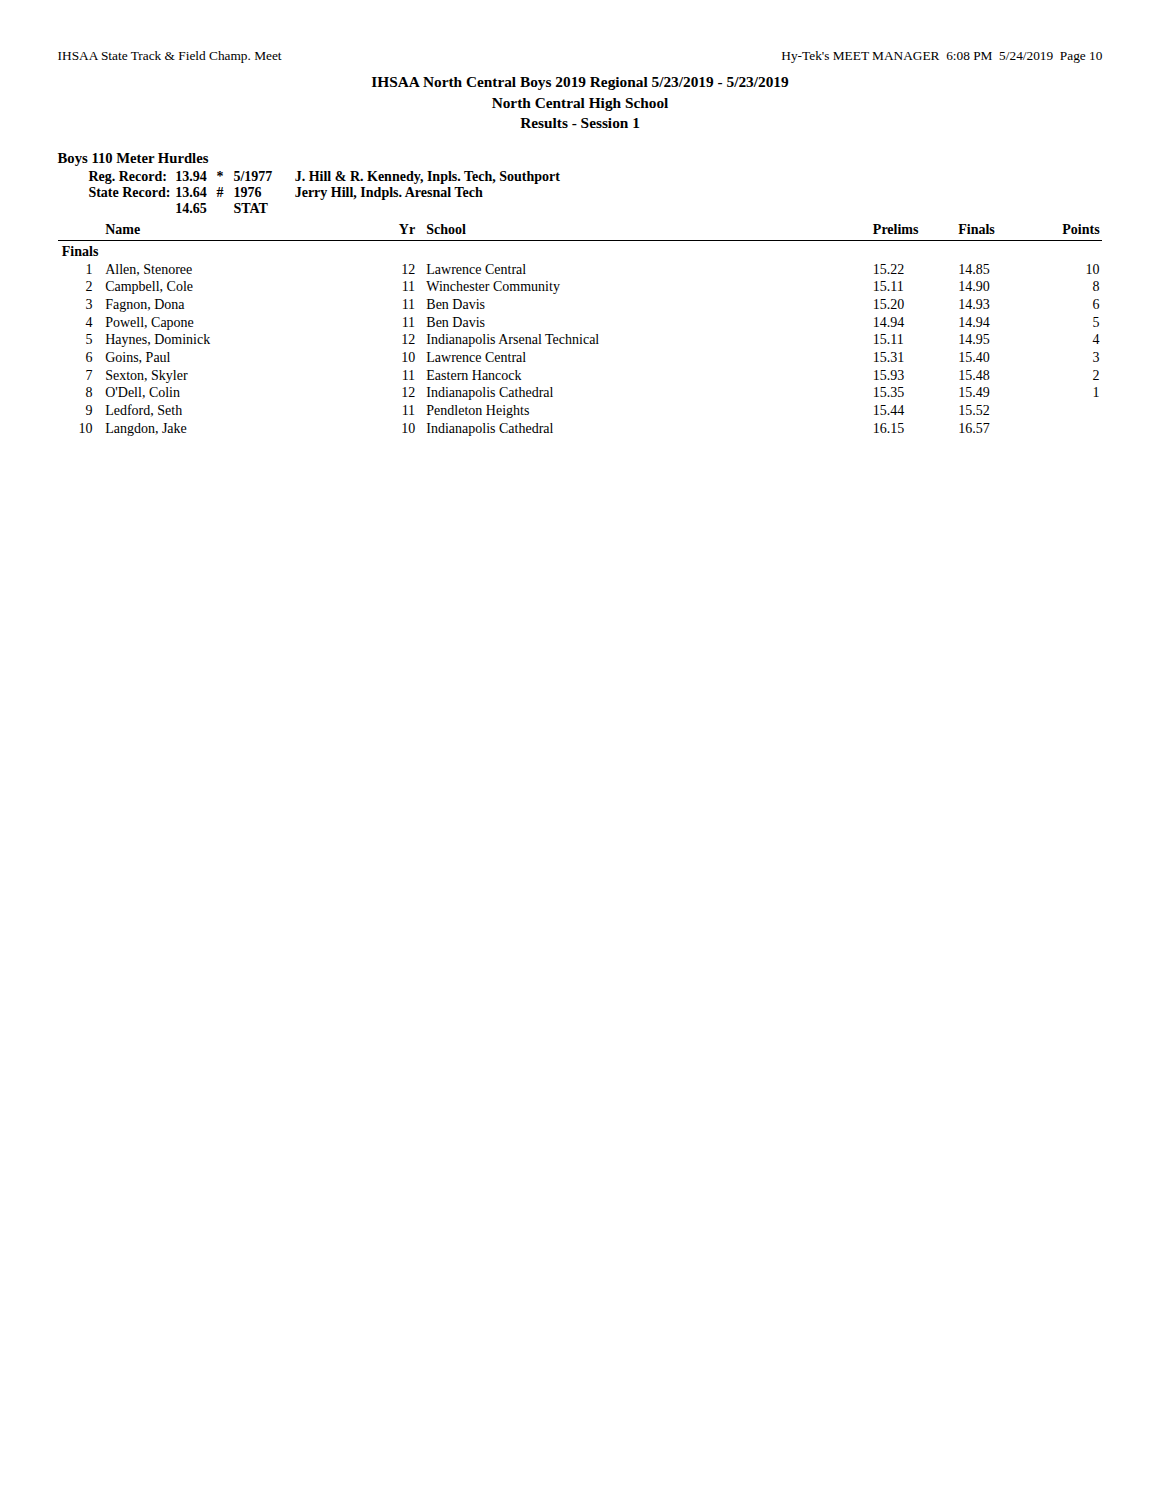IHSAA State Track & Field Champ. Meet Hy-Tek's MEET MANAGER 6:08 PM 5/24/2019 Page 10
IHSAA North Central Boys 2019 Regional 5/23/2019 - 5/23/2019 North Central High School Results - Session 1
Boys 110 Meter Hurdles
| Reg. Record: | 13.94 | * | 5/1977 | J. Hill & R. Kennedy, Inpls. Tech, Southport |
| State Record: | 13.64 | # | 1976 | Jerry Hill, Indpls. Aresnal Tech |
| | 14.65 | | STAT | |
| | Name | Yr | School | Prelims | Finals | Points |
| --- | --- | --- | --- | --- | --- | --- |
| Finals |
| 1 | Allen, Stenoree | 12 | Lawrence Central | 15.22 | 14.85 | 10 |
| 2 | Campbell, Cole | 11 | Winchester Community | 15.11 | 14.90 | 8 |
| 3 | Fagnon, Dona | 11 | Ben Davis | 15.20 | 14.93 | 6 |
| 4 | Powell, Capone | 11 | Ben Davis | 14.94 | 14.94 | 5 |
| 5 | Haynes, Dominick | 12 | Indianapolis Arsenal Technical | 15.11 | 14.95 | 4 |
| 6 | Goins, Paul | 10 | Lawrence Central | 15.31 | 15.40 | 3 |
| 7 | Sexton, Skyler | 11 | Eastern Hancock | 15.93 | 15.48 | 2 |
| 8 | O'Dell, Colin | 12 | Indianapolis Cathedral | 15.35 | 15.49 | 1 |
| 9 | Ledford, Seth | 11 | Pendleton Heights | 15.44 | 15.52 | |
| 10 | Langdon, Jake | 10 | Indianapolis Cathedral | 16.15 | 16.57 | |